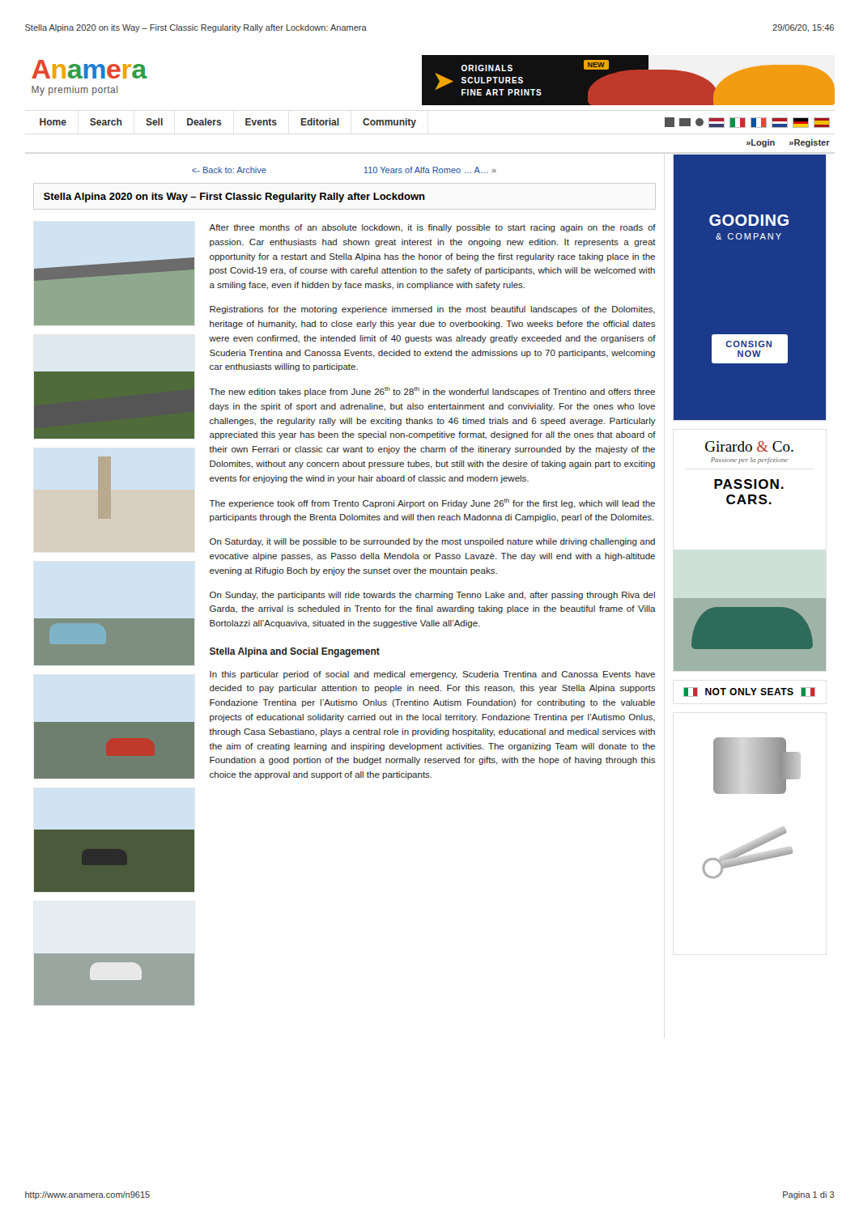Stella Alpina 2020 on its Way – First Classic Regularity Rally after Lockdown: Anamera
29/06/20, 15:46
Anamera
My premium portal
➤
ORIGINALS SCULPTURES FINE ART PRINTS
NEW
Home Search Sell Dealers Events Editorial Community
»Login »Register
<- Back to: Archive 110 Years of Alfa Romeo … A… »
Stella Alpina 2020 on its Way – First Classic Regularity Rally after Lockdown
After three months of an absolute lockdown, it is finally possible to start racing again on the roads of passion. Car enthusiasts had shown great interest in the ongoing new edition. It represents a great opportunity for a restart and Stella Alpina has the honor of being the first regularity race taking place in the post Covid-19 era, of course with careful attention to the safety of participants, which will be welcomed with a smiling face, even if hidden by face masks, in compliance with safety rules.
Registrations for the motoring experience immersed in the most beautiful landscapes of the Dolomites, heritage of humanity, had to close early this year due to overbooking. Two weeks before the official dates were even confirmed, the intended limit of 40 guests was already greatly exceeded and the organisers of Scuderia Trentina and Canossa Events, decided to extend the admissions up to 70 participants, welcoming car enthusiasts willing to participate.
The new edition takes place from June 26th to 28th in the wonderful landscapes of Trentino and offers three days in the spirit of sport and adrenaline, but also entertainment and conviviality. For the ones who love challenges, the regularity rally will be exciting thanks to 46 timed trials and 6 speed average. Particularly appreciated this year has been the special non-competitive format, designed for all the ones that aboard of their own Ferrari or classic car want to enjoy the charm of the itinerary surrounded by the majesty of the Dolomites, without any concern about pressure tubes, but still with the desire of taking again part to exciting events for enjoying the wind in your hair aboard of classic and modern jewels.
The experience took off from Trento Caproni Airport on Friday June 26th for the first leg, which will lead the participants through the Brenta Dolomites and will then reach Madonna di Campiglio, pearl of the Dolomites.
On Saturday, it will be possible to be surrounded by the most unspoiled nature while driving challenging and evocative alpine passes, as Passo della Mendola or Passo Lavazè. The day will end with a high-altitude evening at Rifugio Boch by enjoy the sunset over the mountain peaks.
On Sunday, the participants will ride towards the charming Tenno Lake and, after passing through Riva del Garda, the arrival is scheduled in Trento for the final awarding taking place in the beautiful frame of Villa Bortolazzi all’Acquaviva, situated in the suggestive Valle all’Adige.
Stella Alpina and Social Engagement
In this particular period of social and medical emergency, Scuderia Trentina and Canossa Events have decided to pay particular attention to people in need. For this reason, this year Stella Alpina supports Fondazione Trentina per l’Autismo Onlus (Trentino Autism Foundation) for contributing to the valuable projects of educational solidarity carried out in the local territory. Fondazione Trentina per l’Autismo Onlus, through Casa Sebastiano, plays a central role in providing hospitality, educational and medical services with the aim of creating learning and inspiring development activities. The organizing Team will donate to the Foundation a good portion of the budget normally reserved for gifts, with the hope of having through this choice the approval and support of all the participants.
GOODING
& COMPANY
CONSIGN NOW
Girardo & Co.
Passione per la perfezione
PASSION.
CARS.
NOT ONLY SEATS
http://www.anamera.com/n9615
Pagina 1 di 3